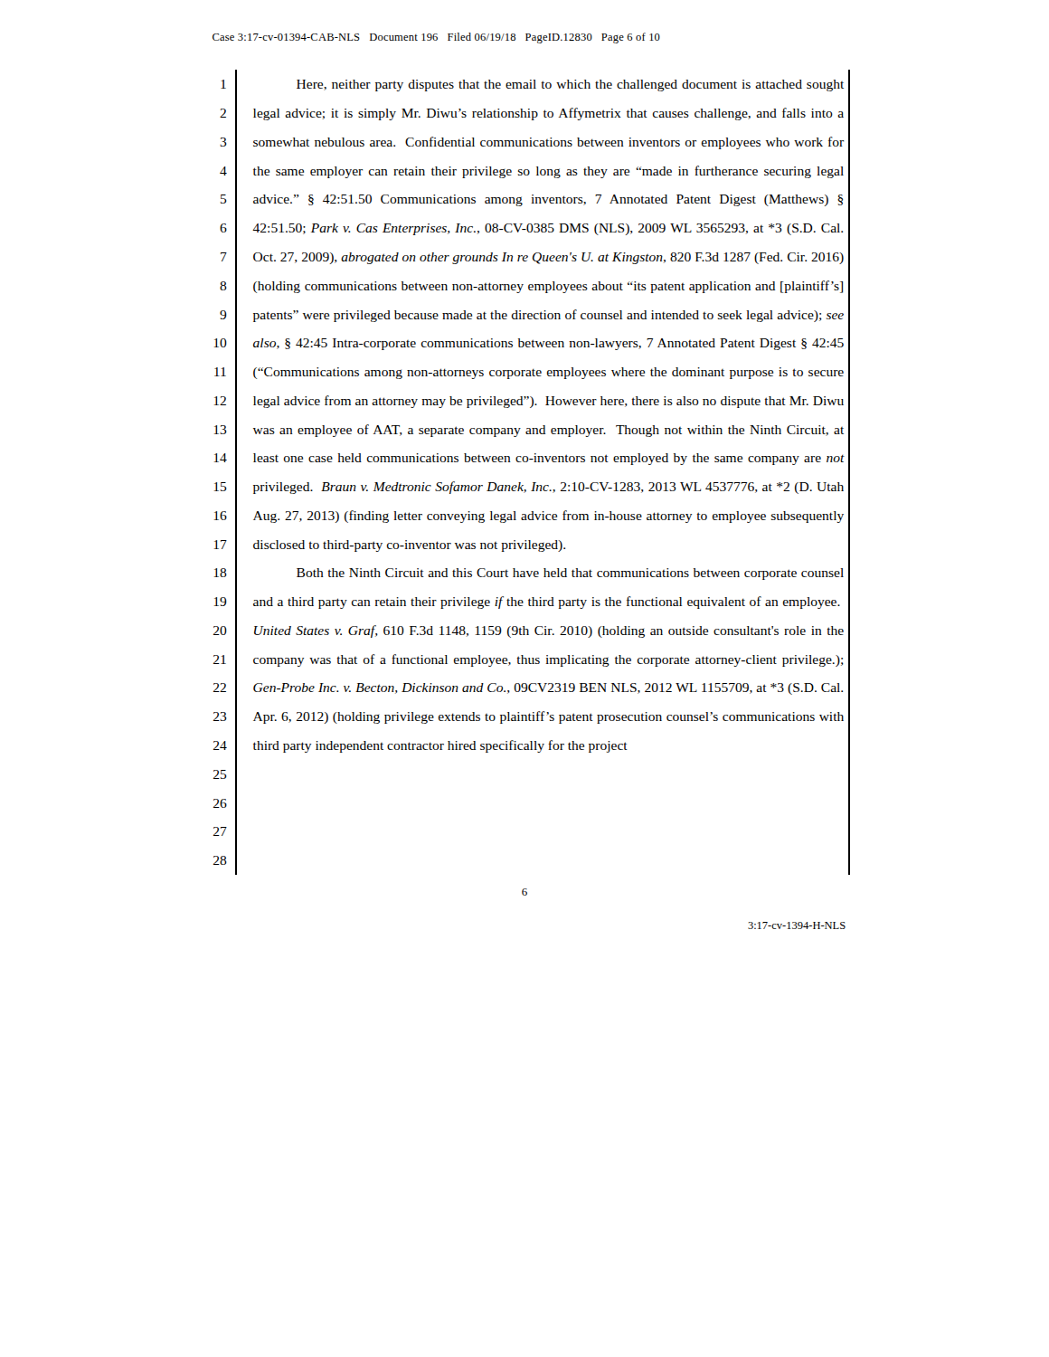Case 3:17-cv-01394-CAB-NLS Document 196 Filed 06/19/18 PageID.12830 Page 6 of 10
1
2
3
4
5
6
7
8
9
10
11
12
13
14
15
16
17
18
19
20
21
22
23
24
25
26
27
28
Here, neither party disputes that the email to which the challenged document is attached sought legal advice; it is simply Mr. Diwu’s relationship to Affymetrix that causes challenge, and falls into a somewhat nebulous area. Confidential communications between inventors or employees who work for the same employer can retain their privilege so long as they are “made in furtherance securing legal advice.” § 42:51.50 Communications among inventors, 7 Annotated Patent Digest (Matthews) § 42:51.50; Park v. Cas Enterprises, Inc., 08-CV-0385 DMS (NLS), 2009 WL 3565293, at *3 (S.D. Cal. Oct. 27, 2009), abrogated on other grounds In re Queen's U. at Kingston, 820 F.3d 1287 (Fed. Cir. 2016) (holding communications between non-attorney employees about “its patent application and [plaintiff’s] patents” were privileged because made at the direction of counsel and intended to seek legal advice); see also, § 42:45 Intra-corporate communications between non-lawyers, 7 Annotated Patent Digest § 42:45 (“Communications among non-attorneys corporate employees where the dominant purpose is to secure legal advice from an attorney may be privileged”). However here, there is also no dispute that Mr. Diwu was an employee of AAT, a separate company and employer. Though not within the Ninth Circuit, at least one case held communications between co-inventors not employed by the same company are not privileged. Braun v. Medtronic Sofamor Danek, Inc., 2:10-CV-1283, 2013 WL 4537776, at *2 (D. Utah Aug. 27, 2013) (finding letter conveying legal advice from in-house attorney to employee subsequently disclosed to third-party co-inventor was not privileged).
Both the Ninth Circuit and this Court have held that communications between corporate counsel and a third party can retain their privilege if the third party is the functional equivalent of an employee. United States v. Graf, 610 F.3d 1148, 1159 (9th Cir. 2010) (holding an outside consultant's role in the company was that of a functional employee, thus implicating the corporate attorney-client privilege.); Gen-Probe Inc. v. Becton, Dickinson and Co., 09CV2319 BEN NLS, 2012 WL 1155709, at *3 (S.D. Cal. Apr. 6, 2012) (holding privilege extends to plaintiff’s patent prosecution counsel’s communications with third party independent contractor hired specifically for the project
6
3:17-cv-1394-H-NLS